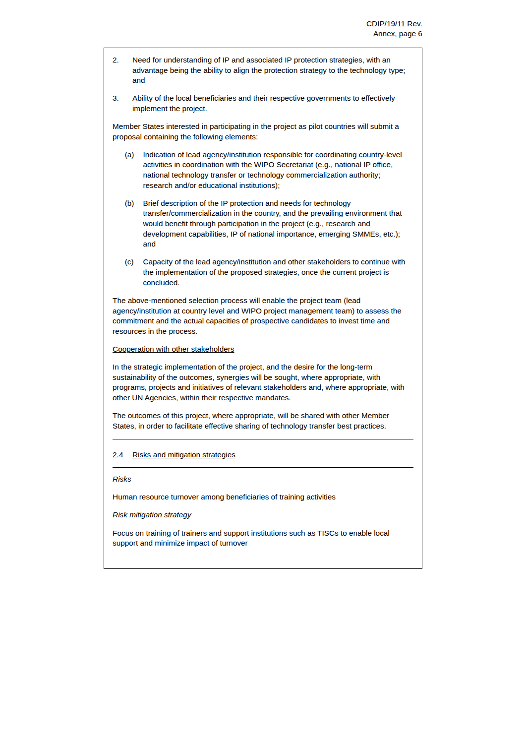CDIP/19/11 Rev.
Annex, page 6
2.
Need for understanding of IP and associated IP protection strategies, with an advantage being the ability to align the protection strategy to the technology type; and
3.
Ability of the local beneficiaries and their respective governments to effectively implement the project.
Member States interested in participating in the project as pilot countries will submit a proposal containing the following elements:
(a)
Indication of lead agency/institution responsible for coordinating country-level activities in coordination with the WIPO Secretariat (e.g., national IP office, national technology transfer or technology commercialization authority; research and/or educational institutions);
(b)
Brief description of the IP protection and needs for technology transfer/commercialization in the country, and the prevailing environment that would benefit through participation in the project (e.g., research and development capabilities, IP of national importance, emerging SMMEs, etc.); and
(c)
Capacity of the lead agency/institution and other stakeholders to continue with the implementation of the proposed strategies, once the current project is concluded.
The above-mentioned selection process will enable the project team (lead agency/institution at country level and WIPO project management team) to assess the commitment and the actual capacities of prospective candidates to invest time and resources in the process.
Cooperation with other stakeholders
In the strategic implementation of the project, and the desire for the long-term sustainability of the outcomes, synergies will be sought, where appropriate, with programs, projects and initiatives of relevant stakeholders and, where appropriate, with other UN Agencies, within their respective mandates.
The outcomes of this project, where appropriate, will be shared with other Member States, in order to facilitate effective sharing of technology transfer best practices.
2.4
Risks and mitigation strategies
Risks
Human resource turnover among beneficiaries of training activities
Risk mitigation strategy
Focus on training of trainers and support institutions such as TISCs to enable local support and minimize impact of turnover